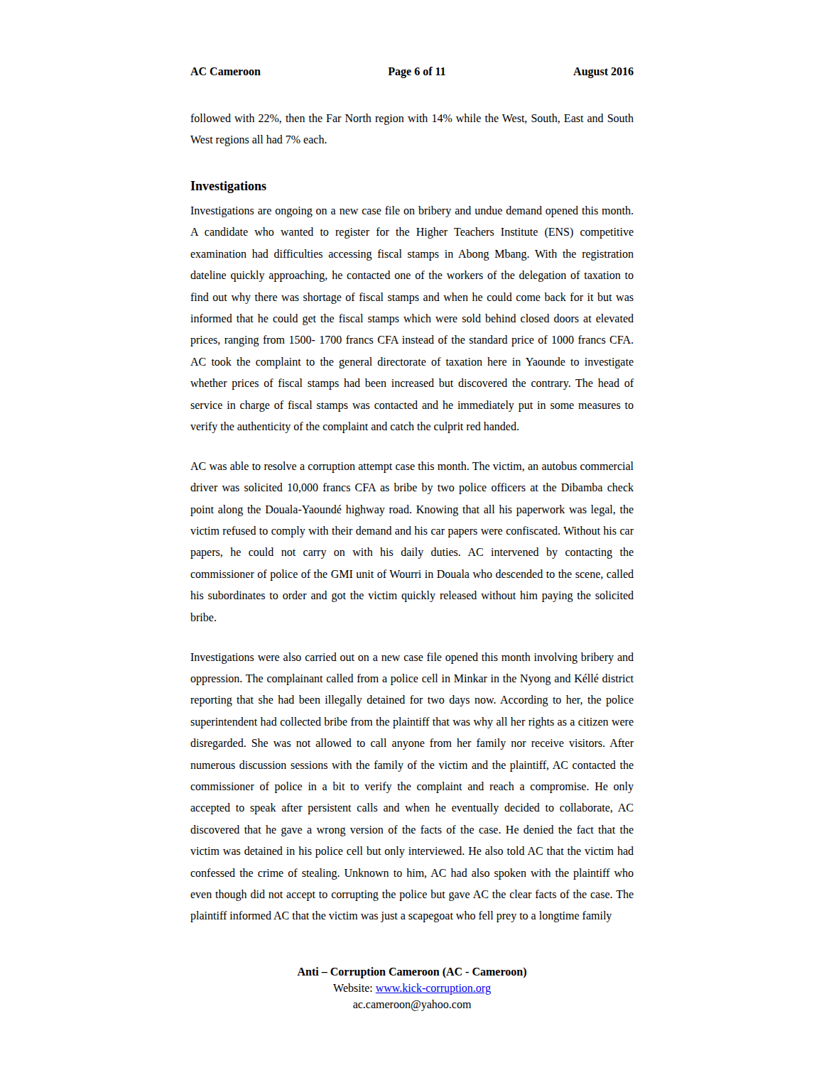AC Cameroon
Page 6 of 11
August 2016
followed with 22%, then the Far North region with 14% while the West, South, East and South West regions all had 7% each.
Investigations
Investigations are ongoing on a new case file on bribery and undue demand opened this month. A candidate who wanted to register for the Higher Teachers Institute (ENS) competitive examination had difficulties accessing fiscal stamps in Abong Mbang. With the registration dateline quickly approaching, he contacted one of the workers of the delegation of taxation to find out why there was shortage of fiscal stamps and when he could come back for it but was informed that he could get the fiscal stamps which were sold behind closed doors at elevated prices, ranging from 1500- 1700 francs CFA instead of the standard price of 1000 francs CFA. AC took the complaint to the general directorate of taxation here in Yaounde to investigate whether prices of fiscal stamps had been increased but discovered the contrary. The head of service in charge of fiscal stamps was contacted and he immediately put in some measures to verify the authenticity of the complaint and catch the culprit red handed.
AC was able to resolve a corruption attempt case this month. The victim, an autobus commercial driver was solicited 10,000 francs CFA as bribe by two police officers at the Dibamba check point along the Douala-Yaoundé highway road. Knowing that all his paperwork was legal, the victim refused to comply with their demand and his car papers were confiscated. Without his car papers, he could not carry on with his daily duties. AC intervened by contacting the commissioner of police of the GMI unit of Wourri in Douala who descended to the scene, called his subordinates to order and got the victim quickly released without him paying the solicited bribe.
Investigations were also carried out on a new case file opened this month involving bribery and oppression. The complainant called from a police cell in Minkar in the Nyong and Kéllé district reporting that she had been illegally detained for two days now. According to her, the police superintendent had collected bribe from the plaintiff that was why all her rights as a citizen were disregarded. She was not allowed to call anyone from her family nor receive visitors. After numerous discussion sessions with the family of the victim and the plaintiff, AC contacted the commissioner of police in a bit to verify the complaint and reach a compromise. He only accepted to speak after persistent calls and when he eventually decided to collaborate, AC discovered that he gave a wrong version of the facts of the case. He denied the fact that the victim was detained in his police cell but only interviewed. He also told AC that the victim had confessed the crime of stealing. Unknown to him, AC had also spoken with the plaintiff who even though did not accept to corrupting the police but gave AC the clear facts of the case. The plaintiff informed AC that the victim was just a scapegoat who fell prey to a longtime family
Anti – Corruption Cameroon (AC - Cameroon)
Website: www.kick-corruption.org
ac.cameroon@yahoo.com